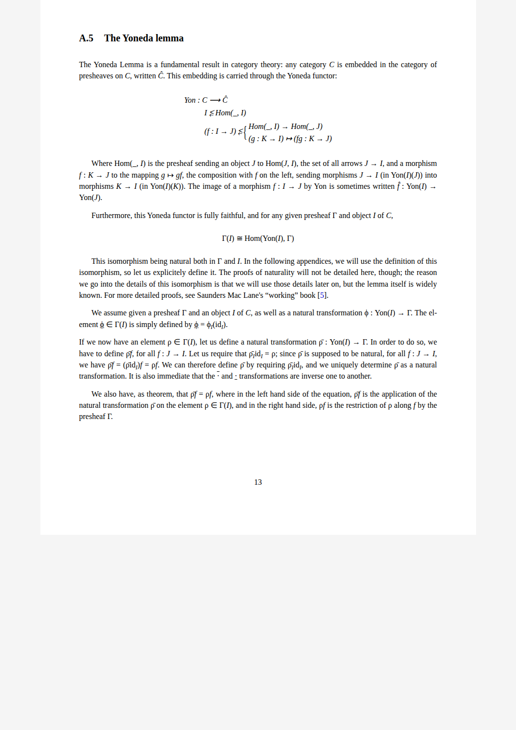A.5 The Yoneda lemma
The Yoneda Lemma is a fundamental result in category theory: any category C is embedded in the category of presheaves on C, written Ĉ. This embedding is carried through the Yoneda functor:
Yon : C ⟶ Ĉ I ⥶ Hom(_, I) (f : I → J) ⥶ { Hom(_, I) → Hom(_, J) (g : K → I) ↦ (fg : K → J)
Where Hom(_, I) is the presheaf sending an object J to Hom(J, I), the set of all arrows J → I, and a morphism f : K → J to the mapping g ↦ gf, the composition with f on the left, sending morphisms J → I (in Yon(I)(J)) into morphisms K → I (in Yon(I)(K)). The image of a morphism f : I → J by Yon is sometimes written f̂ : Yon(I) → Yon(J).
Furthermore, this Yoneda functor is fully faithful, and for any given presheaf Γ and object I of C,
Γ(I) ≅ Hom(Yon(I), Γ)
This isomorphism being natural both in Γ and I. In the following appendices, we will use the definition of this isomorphism, so let us explicitely define it. The proofs of naturality will not be detailed here, though; the reason we go into the details of this isomorphism is that we will use those details later on, but the lemma itself is widely known. For more detailed proofs, see Saunders Mac Lane's “working” book [5].
We assume given a presheaf Γ and an object I of C, as well as a natural transformation ϕ : Yon(I) → Γ. The element ϕ ∈ Γ(I) is simply defined by ϕ = ϕI(idI).
If we now have an element ρ ∈ Γ(I), let us define a natural transformation ρ̄ : Yon(I) → Γ. In order to do so, we have to define ρ̄f, for all f : J → I. Let us require that ρ̄IidI = ρ; since ρ̄ is supposed to be natural, for all f : J → I, we have ρ̄f = (ρ̄idI)f = ρf. We can therefore define ρ̄ by requiring ρ̄IidI, and we uniquely determine ρ̄ as a natural transformation. It is also immediate that the · and · transformations are inverse one to another.
We also have, as theorem, that ρ̄f = ρf, where in the left hand side of the equation, ρ̄f is the application of the natural transformation ρ̄ on the element ρ ∈ Γ(I), and in the right hand side, ρf is the restriction of ρ along f by the presheaf Γ.
13